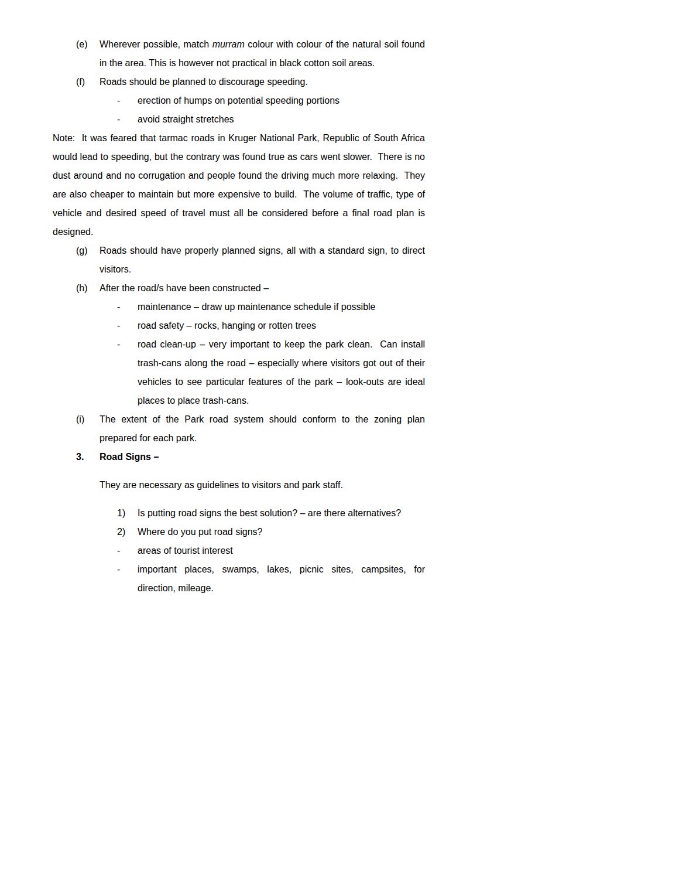(e) Wherever possible, match murram colour with colour of the natural soil found in the area. This is however not practical in black cotton soil areas.
(f) Roads should be planned to discourage speeding.
- erection of humps on potential speeding portions
- avoid straight stretches
Note: It was feared that tarmac roads in Kruger National Park, Republic of South Africa would lead to speeding, but the contrary was found true as cars went slower. There is no dust around and no corrugation and people found the driving much more relaxing. They are also cheaper to maintain but more expensive to build. The volume of traffic, type of vehicle and desired speed of travel must all be considered before a final road plan is designed.
(g) Roads should have properly planned signs, all with a standard sign, to direct visitors.
(h) After the road/s have been constructed –
- maintenance – draw up maintenance schedule if possible
- road safety – rocks, hanging or rotten trees
- road clean-up – very important to keep the park clean. Can install trash-cans along the road – especially where visitors got out of their vehicles to see particular features of the park – look-outs are ideal places to place trash-cans.
(i) The extent of the Park road system should conform to the zoning plan prepared for each park.
3. Road Signs –
They are necessary as guidelines to visitors and park staff.
1) Is putting road signs the best solution? – are there alternatives?
2) Where do you put road signs?
- areas of tourist interest
- important places, swamps, lakes, picnic sites, campsites, for direction, mileage.